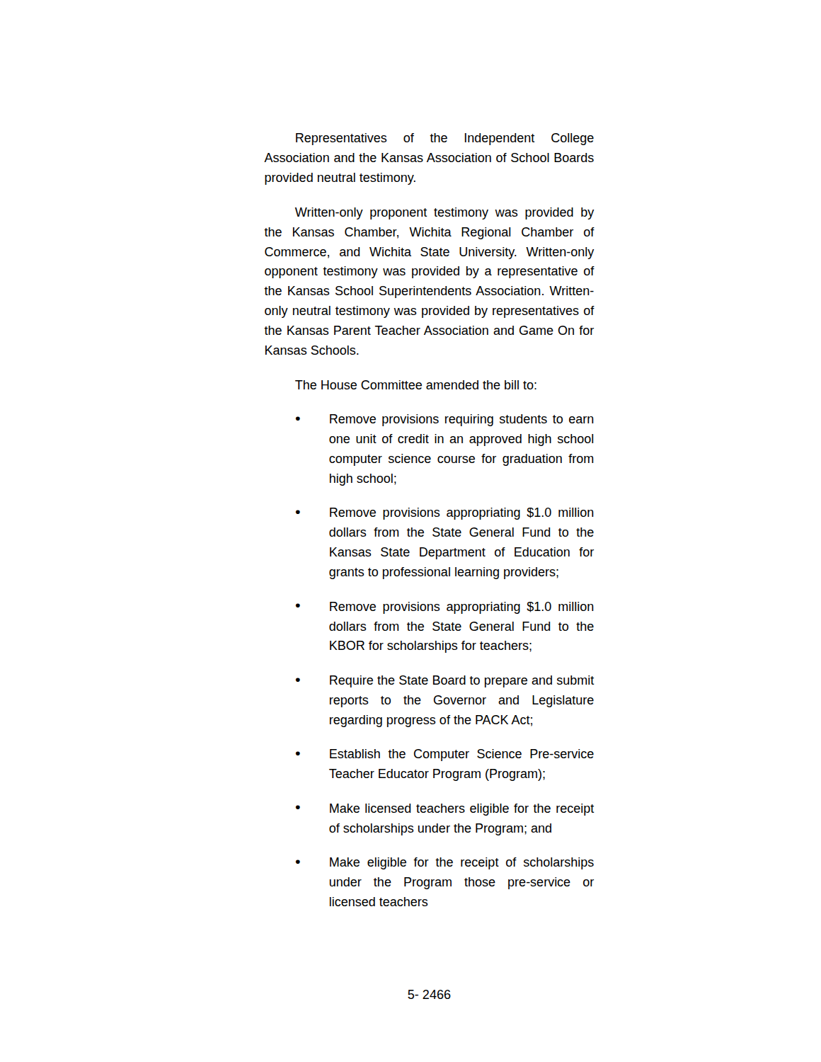Representatives of the Independent College Association and the Kansas Association of School Boards provided neutral testimony.
Written-only proponent testimony was provided by the Kansas Chamber, Wichita Regional Chamber of Commerce, and Wichita State University. Written-only opponent testimony was provided by a representative of the Kansas School Superintendents Association. Written-only neutral testimony was provided by representatives of the Kansas Parent Teacher Association and Game On for Kansas Schools.
The House Committee amended the bill to:
Remove provisions requiring students to earn one unit of credit in an approved high school computer science course for graduation from high school;
Remove provisions appropriating $1.0 million dollars from the State General Fund to the Kansas State Department of Education for grants to professional learning providers;
Remove provisions appropriating $1.0 million dollars from the State General Fund to the KBOR for scholarships for teachers;
Require the State Board to prepare and submit reports to the Governor and Legislature regarding progress of the PACK Act;
Establish the Computer Science Pre-service Teacher Educator Program (Program);
Make licensed teachers eligible for the receipt of scholarships under the Program; and
Make eligible for the receipt of scholarships under the Program those pre-service or licensed teachers
5- 2466